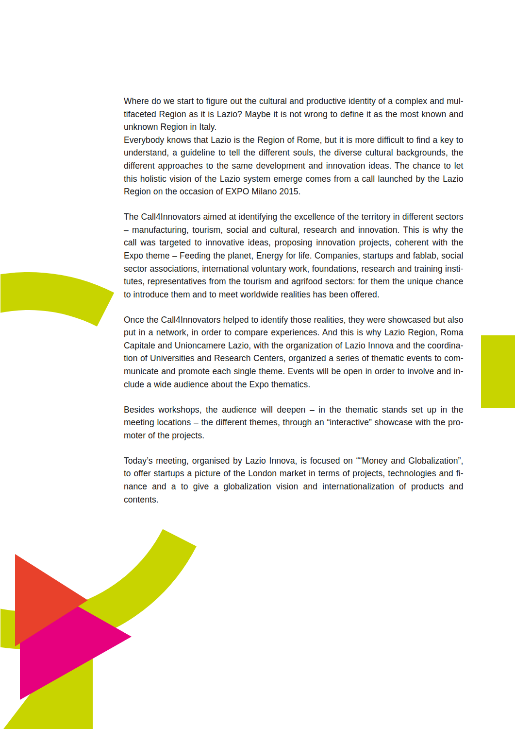Where do we start to figure out the cultural and productive identity of a complex and multifaceted Region as it is Lazio? Maybe it is not wrong to define it as the most known and unknown Region in Italy.
Everybody knows that Lazio is the Region of Rome, but it is more difficult to find a key to understand, a guideline to tell the different souls, the diverse cultural backgrounds, the different approaches to the same development and innovation ideas. The chance to let this holistic vision of the Lazio system emerge comes from a call launched by the Lazio Region on the occasion of EXPO Milano 2015.
The Call4Innovators aimed at identifying the excellence of the territory in different sectors – manufacturing, tourism, social and cultural, research and innovation. This is why the call was targeted to innovative ideas, proposing innovation projects, coherent with the Expo theme – Feeding the planet, Energy for life. Companies, startups and fablab, social sector associations, international voluntary work, foundations, research and training institutes, representatives from the tourism and agrifood sectors: for them the unique chance to introduce them and to meet worldwide realities has been offered.
Once the Call4Innovators helped to identify those realities, they were showcased but also put in a network, in order to compare experiences. And this is why Lazio Region, Roma Capitale and Unioncamere Lazio, with the organization of Lazio Innova and the coordination of Universities and Research Centers, organized a series of thematic events to communicate and promote each single theme. Events will be open in order to involve and include a wide audience about the Expo thematics.
Besides workshops, the audience will deepen – in the thematic stands set up in the meeting locations – the different themes, through an “interactive” showcase with the promoter of the projects.
Today’s meeting, organised by Lazio Innova, is focused on ““Money and Globalization”, to offer startups a picture of the London market in terms of projects, technologies and finance and a to give a globalization vision and internationalization of products and contents.